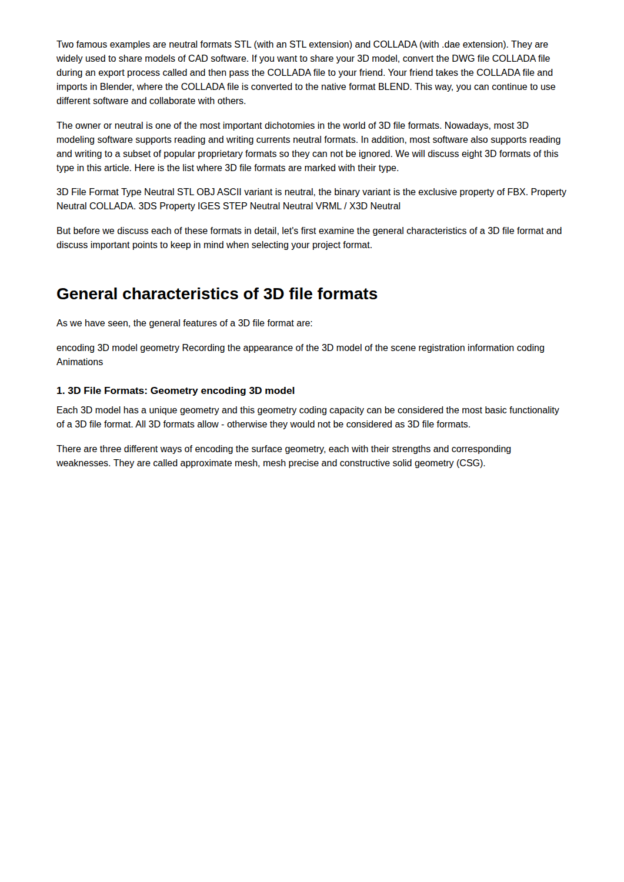Two famous examples are neutral formats STL (with an STL extension) and COLLADA (with .dae extension). They are widely used to share models of CAD software. If you want to share your 3D model, convert the DWG file COLLADA file during an export process called and then pass the COLLADA file to your friend. Your friend takes the COLLADA file and imports in Blender, where the COLLADA file is converted to the native format BLEND. This way, you can continue to use different software and collaborate with others.
The owner or neutral is one of the most important dichotomies in the world of 3D file formats. Nowadays, most 3D modeling software supports reading and writing currents neutral formats. In addition, most software also supports reading and writing to a subset of popular proprietary formats so they can not be ignored. We will discuss eight 3D formats of this type in this article. Here is the list where 3D file formats are marked with their type.
3D File Format Type Neutral STL OBJ ASCII variant is neutral, the binary variant is the exclusive property of FBX. Property Neutral COLLADA. 3DS Property IGES STEP Neutral Neutral VRML / X3D Neutral
But before we discuss each of these formats in detail, let's first examine the general characteristics of a 3D file format and discuss important points to keep in mind when selecting your project format.
General characteristics of 3D file formats
As we have seen, the general features of a 3D file format are:
encoding 3D model geometry Recording the appearance of the 3D model of the scene registration information coding Animations
1. 3D File Formats: Geometry encoding 3D model
Each 3D model has a unique geometry and this geometry coding capacity can be considered the most basic functionality of a 3D file format. All 3D formats allow - otherwise they would not be considered as 3D file formats.
There are three different ways of encoding the surface geometry, each with their strengths and corresponding weaknesses. They are called approximate mesh, mesh precise and constructive solid geometry (CSG).